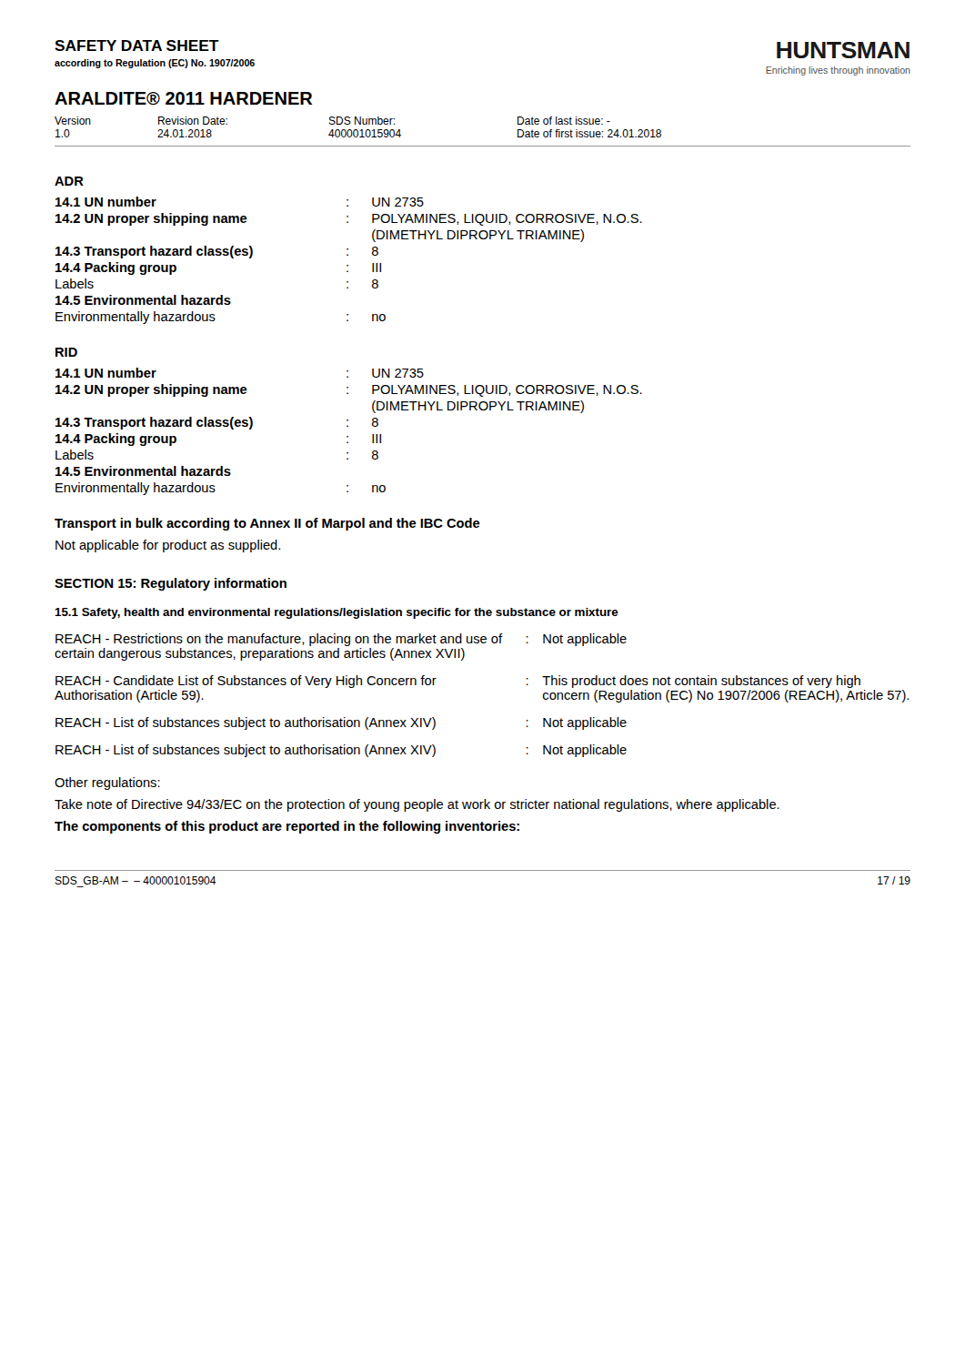SAFETY DATA SHEET
according to Regulation (EC) No. 1907/2006
HUNTSMAN
Enriching lives through innovation
ARALDITE® 2011 HARDENER
| Version 1.0 | Revision Date: 24.01.2018 | SDS Number: 400001015904 | Date of last issue: - Date of first issue: 24.01.2018 |
ADR
| 14.1 UN number | : | UN 2735 |
| 14.2 UN proper shipping name | : | POLYAMINES, LIQUID, CORROSIVE, N.O.S. |
| | | (DIMETHYL DIPROPYL TRIAMINE) |
| 14.3 Transport hazard class(es) | : | 8 |
| 14.4 Packing group | : | III |
| Labels | : | 8 |
| 14.5 Environmental hazards | | |
| Environmentally hazardous | : | no |
RID
| 14.1 UN number | : | UN 2735 |
| 14.2 UN proper shipping name | : | POLYAMINES, LIQUID, CORROSIVE, N.O.S. |
| | | (DIMETHYL DIPROPYL TRIAMINE) |
| 14.3 Transport hazard class(es) | : | 8 |
| 14.4 Packing group | : | III |
| Labels | : | 8 |
| 14.5 Environmental hazards | | |
| Environmentally hazardous | : | no |
Transport in bulk according to Annex II of Marpol and the IBC Code
Not applicable for product as supplied.
SECTION 15: Regulatory information
15.1 Safety, health and environmental regulations/legislation specific for the substance or mixture
| REACH - Restrictions on the manufacture, placing on the market and use of certain dangerous substances, preparations and articles (Annex XVII) | : | Not applicable |
| REACH - Candidate List of Substances of Very High Concern for Authorisation (Article 59). | : | This product does not contain substances of very high concern (Regulation (EC) No 1907/2006 (REACH), Article 57). |
| REACH - List of substances subject to authorisation (Annex XIV) | : | Not applicable |
| REACH - List of substances subject to authorisation (Annex XIV) | : | Not applicable |
Other regulations:
Take note of Directive 94/33/EC on the protection of young people at work or stricter national regulations, where applicable.
The components of this product are reported in the following inventories:
SDS_GB-AM – – 400001015904
17 / 19